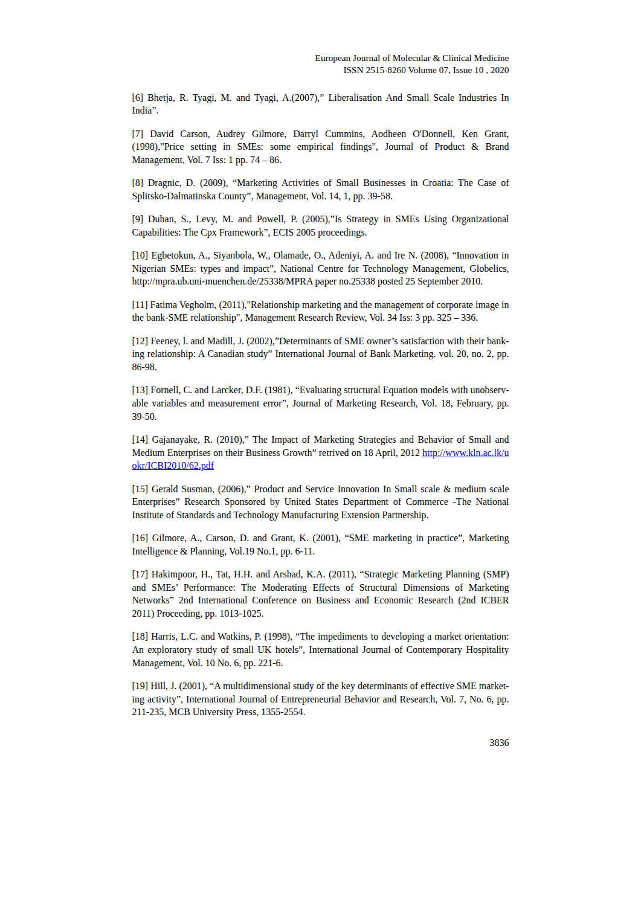European Journal of Molecular & Clinical Medicine ISSN 2515-8260 Volume 07, Issue 10 , 2020
[6] Bhetja, R. Tyagi, M. and Tyagi, A.(2007),” Liberalisation And Small Scale Industries In India”.
[7] David Carson, Audrey Gilmore, Darryl Cummins, Aodheen O'Donnell, Ken Grant, (1998),"Price setting in SMEs: some empirical findings", Journal of Product & Brand Management, Vol. 7 Iss: 1 pp. 74 – 86.
[8] Dragnic, D. (2009), “Marketing Activities of Small Businesses in Croatia: The Case of Splitsko-Dalmatinska County”, Management, Vol. 14, 1, pp. 39-58.
[9] Duhan, S., Levy, M. and Powell, P. (2005),”Is Strategy in SMEs Using Organizational Capabilities: The Cpx Framework”, ECIS 2005 proceedings.
[10] Egbetokun, A., Siyanbola, W., Olamade, O., Adeniyi, A. and Ire N. (2008), “Innovation in Nigerian SMEs: types and impact”, National Centre for Technology Management, Globelics, http://mpra.ub.uni-muenchen.de/25338/MPRA paper no.25338 posted 25 September 2010.
[11] Fatima Vegholm, (2011),"Relationship marketing and the management of corporate image in the bank-SME relationship", Management Research Review, Vol. 34 Iss: 3 pp. 325 – 336.
[12] Feeney, l. and Madill, J. (2002),”Determinants of SME owner’s satisfaction with their banking relationship: A Canadian study” International Journal of Bank Marketing. vol. 20, no. 2, pp. 86-98.
[13] Fornell, C. and Larcker, D.F. (1981), “Evaluating structural Equation models with unobservable variables and measurement error”, Journal of Marketing Research, Vol. 18, February, pp. 39-50.
[14] Gajanayake, R. (2010),” The Impact of Marketing Strategies and Behavior of Small and Medium Enterprises on their Business Growth” retrived on 18 April, 2012 http://www.kln.ac.lk/uokr/ICBI2010/62.pdf
[15] Gerald Susman, (2006),” Product and Service Innovation In Small scale & medium scale Enterprises” Research Sponsored by United States Department of Commerce -The National Institute of Standards and Technology Manufacturing Extension Partnership.
[16] Gilmore, A., Carson, D. and Grant, K. (2001), “SME marketing in practice”, Marketing Intelligence & Planning, Vol.19 No.1, pp. 6-11.
[17] Hakimpoor, H., Tat, H.H. and Arshad, K.A. (2011), “Strategic Marketing Planning (SMP) and SMEs’ Performance: The Moderating Effects of Structural Dimensions of Marketing Networks” 2nd International Conference on Business and Economic Research (2nd ICBER 2011) Proceeding, pp. 1013-1025.
[18] Harris, L.C. and Watkins, P. (1998), “The impediments to developing a market orientation: An exploratory study of small UK hotels”, International Journal of Contemporary Hospitality Management, Vol. 10 No. 6, pp. 221-6.
[19] Hill, J. (2001), “A multidimensional study of the key determinants of effective SME marketing activity”, International Journal of Entrepreneurial Behavior and Research, Vol. 7, No. 6, pp. 211-235, MCB University Press, 1355-2554.
3836